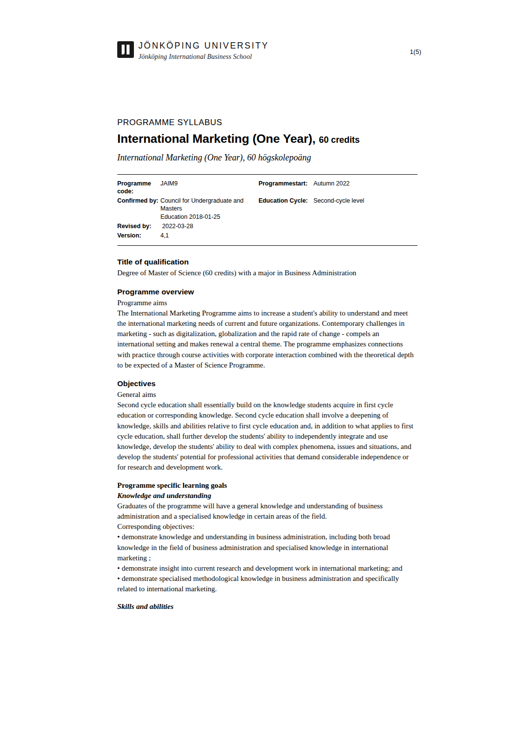1(5)
JÖNKÖPING UNIVERSITY
Jönköping International Business School
PROGRAMME SYLLABUS
International Marketing (One Year), 60 credits
International Marketing (One Year), 60 högskolepoäng
| Programme code: | JAIM9 | Programmestart: | Autumn 2022 |
| Confirmed by: | Council for Undergraduate and Masters Education 2018-01-25 | Education Cycle: | Second-cycle level |
| Revised by: | 2022-03-28 | | |
| Version: | 4,1 | | |
Title of qualification
Degree of Master of Science (60 credits) with a major in Business Administration
Programme overview
Programme aims
The International Marketing Programme aims to increase a student's ability to understand and meet the international marketing needs of current and future organizations. Contemporary challenges in marketing - such as digitalization, globalization and the rapid rate of change - compels an international setting and makes renewal a central theme. The programme emphasizes connections with practice through course activities with corporate interaction combined with the theoretical depth to be expected of a Master of Science Programme.
Objectives
General aims
Second cycle education shall essentially build on the knowledge students acquire in first cycle education or corresponding knowledge. Second cycle education shall involve a deepening of knowledge, skills and abilities relative to first cycle education and, in addition to what applies to first cycle education, shall further develop the students' ability to independently integrate and use knowledge, develop the students' ability to deal with complex phenomena, issues and situations, and develop the students' potential for professional activities that demand considerable independence or for research and development work.
Programme specific learning goals
Knowledge and understanding
Graduates of the programme will have a general knowledge and understanding of business administration and a specialised knowledge in certain areas of the field.
Corresponding objectives:
• demonstrate knowledge and understanding in business administration, including both broad knowledge in the field of business administration and specialised knowledge in international marketing ;
• demonstrate insight into current research and development work in international marketing; and
• demonstrate specialised methodological knowledge in business administration and specifically related to international marketing.
Skills and abilities